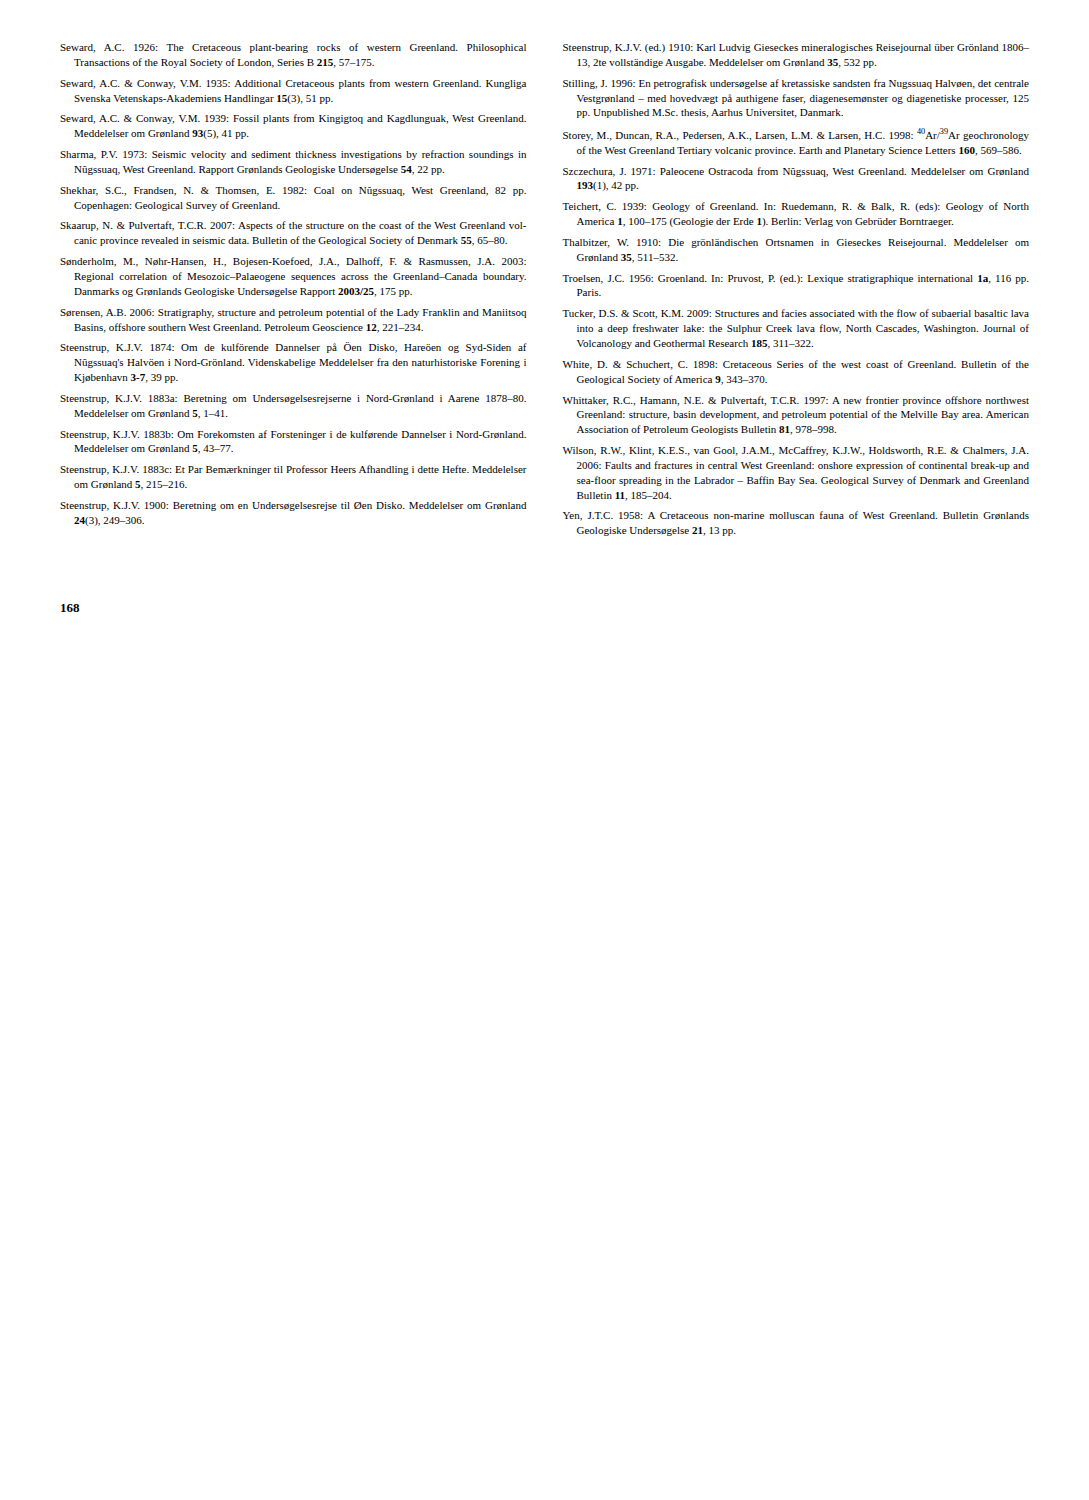Seward, A.C. 1926: The Cretaceous plant-bearing rocks of western Greenland. Philosophical Transactions of the Royal Society of London, Series B 215, 57–175.
Seward, A.C. & Conway, V.M. 1935: Additional Cretaceous plants from western Greenland. Kungliga Svenska Vetenskaps-Akademiens Handlingar 15(3), 51 pp.
Seward, A.C. & Conway, V.M. 1939: Fossil plants from Kingigtoq and Kagdlunguak, West Greenland. Meddelelser om Grønland 93(5), 41 pp.
Sharma, P.V. 1973: Seismic velocity and sediment thickness investigations by refraction soundings in Nûgssuaq, West Greenland. Rapport Grønlands Geologiske Undersøgelse 54, 22 pp.
Shekhar, S.C., Frandsen, N. & Thomsen, E. 1982: Coal on Nûgssuaq, West Greenland, 82 pp. Copenhagen: Geological Survey of Greenland.
Skaarup, N. & Pulvertaft, T.C.R. 2007: Aspects of the structure on the coast of the West Greenland volcanic province revealed in seismic data. Bulletin of the Geological Society of Denmark 55, 65–80.
Sønderholm, M., Nøhr-Hansen, H., Bojesen-Koefoed, J.A., Dalhoff, F. & Rasmussen, J.A. 2003: Regional correlation of Mesozoic–Palaeogene sequences across the Greenland–Canada boundary. Danmarks og Grønlands Geologiske Undersøgelse Rapport 2003/25, 175 pp.
Sørensen, A.B. 2006: Stratigraphy, structure and petroleum potential of the Lady Franklin and Maniitsoq Basins, offshore southern West Greenland. Petroleum Geoscience 12, 221–234.
Steenstrup, K.J.V. 1874: Om de kulförende Dannelser på Öen Disko, Hareöen og Syd-Siden af Nûgssuaq's Halvöen i Nord-Grönland. Videnskabelige Meddelelser fra den naturhistoriske Forening i Kjøbenhavn 3-7, 39 pp.
Steenstrup, K.J.V. 1883a: Beretning om Undersøgelsesrejserne i Nord-Grønland i Aarene 1878–80. Meddelelser om Grønland 5, 1–41.
Steenstrup, K.J.V. 1883b: Om Forekomsten af Forsteninger i de kulførende Dannelser i Nord-Grønland. Meddelelser om Grønland 5, 43–77.
Steenstrup, K.J.V. 1883c: Et Par Bemærkninger til Professor Heers Afhandling i dette Hefte. Meddelelser om Grønland 5, 215–216.
Steenstrup, K.J.V. 1900: Beretning om en Undersøgelsesrejse til Øen Disko. Meddelelser om Grønland 24(3), 249–306.
Steenstrup, K.J.V. (ed.) 1910: Karl Ludvig Gieseckes mineralogisches Reisejournal über Grönland 1806–13, 2te vollständige Ausgabe. Meddelelser om Grønland 35, 532 pp.
Stilling, J. 1996: En petrografisk undersøgelse af kretassiske sandsten fra Nugssuaq Halvøen, det centrale Vestgrønland – med hovedvægt på authigene faser, diagenesemønster og diagenetiske processer, 125 pp. Unpublished M.Sc. thesis, Aarhus Universitet, Danmark.
Storey, M., Duncan, R.A., Pedersen, A.K., Larsen, L.M. & Larsen, H.C. 1998: 40Ar/39Ar geochronology of the West Greenland Tertiary volcanic province. Earth and Planetary Science Letters 160, 569–586.
Szczechura, J. 1971: Paleocene Ostracoda from Nûgssuaq, West Greenland. Meddelelser om Grønland 193(1), 42 pp.
Teichert, C. 1939: Geology of Greenland. In: Ruedemann, R. & Balk, R. (eds): Geology of North America 1, 100–175 (Geologie der Erde 1). Berlin: Verlag von Gebrüder Borntraeger.
Thalbitzer, W. 1910: Die grönländischen Ortsnamen in Gieseckes Reisejournal. Meddelelser om Grønland 35, 511–532.
Troelsen, J.C. 1956: Groenland. In: Pruvost, P. (ed.): Lexique stratigraphique international 1a, 116 pp. Paris.
Tucker, D.S. & Scott, K.M. 2009: Structures and facies associated with the flow of subaerial basaltic lava into a deep freshwater lake: the Sulphur Creek lava flow, North Cascades, Washington. Journal of Volcanology and Geothermal Research 185, 311–322.
White, D. & Schuchert, C. 1898: Cretaceous Series of the west coast of Greenland. Bulletin of the Geological Society of America 9, 343–370.
Whittaker, R.C., Hamann, N.E. & Pulvertaft, T.C.R. 1997: A new frontier province offshore northwest Greenland: structure, basin development, and petroleum potential of the Melville Bay area. American Association of Petroleum Geologists Bulletin 81, 978–998.
Wilson, R.W., Klint, K.E.S., van Gool, J.A.M., McCaffrey, K.J.W., Holdsworth, R.E. & Chalmers, J.A. 2006: Faults and fractures in central West Greenland: onshore expression of continental break-up and sea-floor spreading in the Labrador – Baffin Bay Sea. Geological Survey of Denmark and Greenland Bulletin 11, 185–204.
Yen, J.T.C. 1958: A Cretaceous non-marine molluscan fauna of West Greenland. Bulletin Grønlands Geologiske Undersøgelse 21, 13 pp.
168